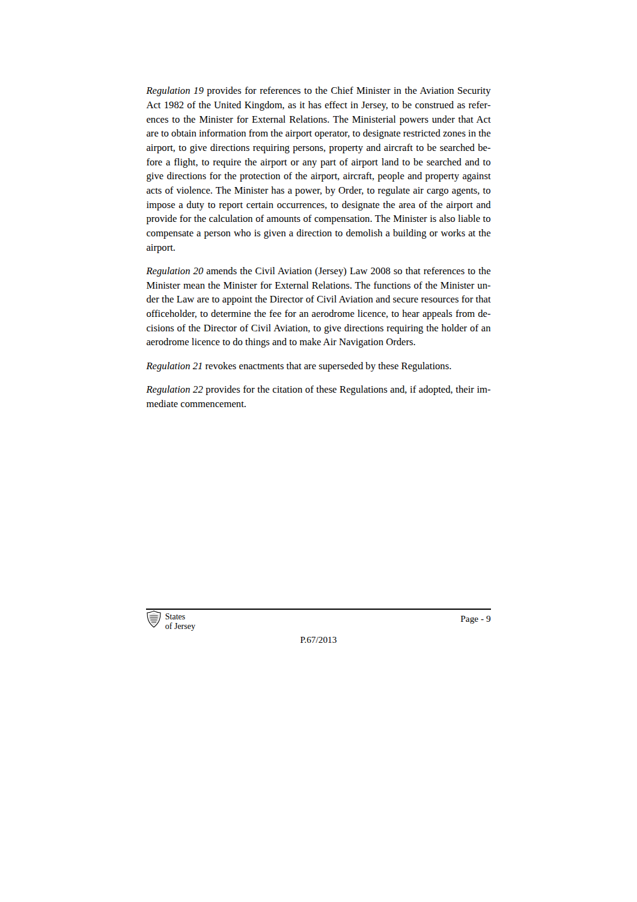Regulation 19 provides for references to the Chief Minister in the Aviation Security Act 1982 of the United Kingdom, as it has effect in Jersey, to be construed as references to the Minister for External Relations. The Ministerial powers under that Act are to obtain information from the airport operator, to designate restricted zones in the airport, to give directions requiring persons, property and aircraft to be searched before a flight, to require the airport or any part of airport land to be searched and to give directions for the protection of the airport, aircraft, people and property against acts of violence. The Minister has a power, by Order, to regulate air cargo agents, to impose a duty to report certain occurrences, to designate the area of the airport and provide for the calculation of amounts of compensation. The Minister is also liable to compensate a person who is given a direction to demolish a building or works at the airport.
Regulation 20 amends the Civil Aviation (Jersey) Law 2008 so that references to the Minister mean the Minister for External Relations. The functions of the Minister under the Law are to appoint the Director of Civil Aviation and secure resources for that officeholder, to determine the fee for an aerodrome licence, to hear appeals from decisions of the Director of Civil Aviation, to give directions requiring the holder of an aerodrome licence to do things and to make Air Navigation Orders.
Regulation 21 revokes enactments that are superseded by these Regulations.
Regulation 22 provides for the citation of these Regulations and, if adopted, their immediate commencement.
States
of Jersey
Page - 9
P.67/2013